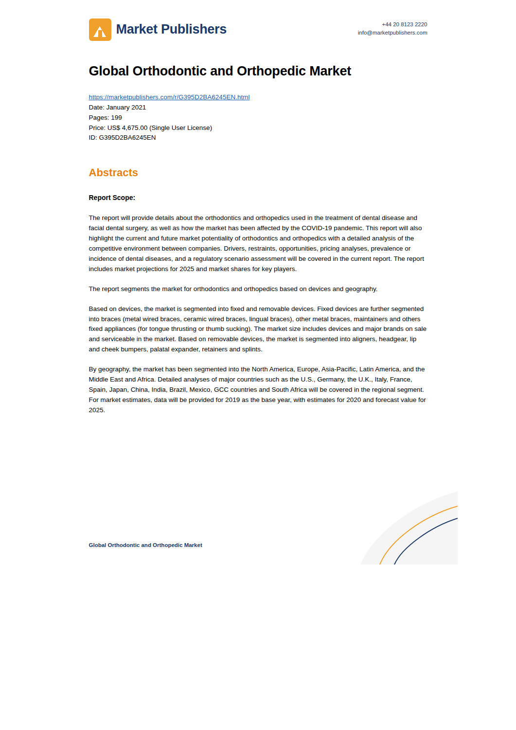Market Publishers
+44 20 8123 2220
info@marketpublishers.com
Global Orthodontic and Orthopedic Market
https://marketpublishers.com/r/G395D2BA6245EN.html
Date: January 2021
Pages: 199
Price: US$ 4,675.00 (Single User License)
ID: G395D2BA6245EN
Abstracts
Report Scope:
The report will provide details about the orthodontics and orthopedics used in the treatment of dental disease and facial dental surgery, as well as how the market has been affected by the COVID-19 pandemic. This report will also highlight the current and future market potentiality of orthodontics and orthopedics with a detailed analysis of the competitive environment between companies. Drivers, restraints, opportunities, pricing analyses, prevalence or incidence of dental diseases, and a regulatory scenario assessment will be covered in the current report. The report includes market projections for 2025 and market shares for key players.
The report segments the market for orthodontics and orthopedics based on devices and geography.
Based on devices, the market is segmented into fixed and removable devices. Fixed devices are further segmented into braces (metal wired braces, ceramic wired braces, lingual braces), other metal braces, maintainers and others fixed appliances (for tongue thrusting or thumb sucking). The market size includes devices and major brands on sale and serviceable in the market. Based on removable devices, the market is segmented into aligners, headgear, lip and cheek bumpers, palatal expander, retainers and splints.
By geography, the market has been segmented into the North America, Europe, Asia-Pacific, Latin America, and the Middle East and Africa. Detailed analyses of major countries such as the U.S., Germany, the U.K., Italy, France, Spain, Japan, China, India, Brazil, Mexico, GCC countries and South Africa will be covered in the regional segment. For market estimates, data will be provided for 2019 as the base year, with estimates for 2020 and forecast value for 2025.
Global Orthodontic and Orthopedic Market